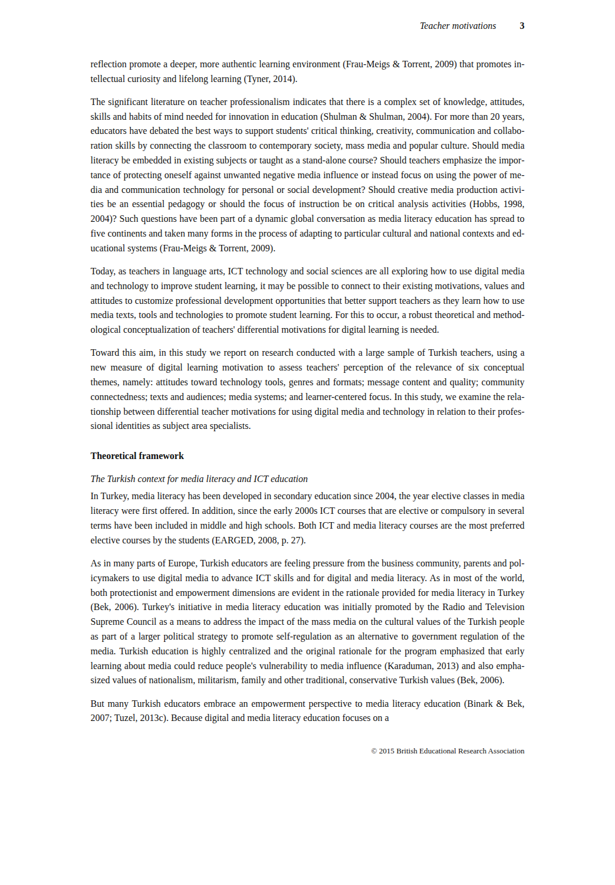Teacher motivations 3
reflection promote a deeper, more authentic learning environment (Frau-Meigs & Torrent, 2009) that promotes intellectual curiosity and lifelong learning (Tyner, 2014).
The significant literature on teacher professionalism indicates that there is a complex set of knowledge, attitudes, skills and habits of mind needed for innovation in education (Shulman & Shulman, 2004). For more than 20 years, educators have debated the best ways to support students' critical thinking, creativity, communication and collaboration skills by connecting the classroom to contemporary society, mass media and popular culture. Should media literacy be embedded in existing subjects or taught as a stand-alone course? Should teachers emphasize the importance of protecting oneself against unwanted negative media influence or instead focus on using the power of media and communication technology for personal or social development? Should creative media production activities be an essential pedagogy or should the focus of instruction be on critical analysis activities (Hobbs, 1998, 2004)? Such questions have been part of a dynamic global conversation as media literacy education has spread to five continents and taken many forms in the process of adapting to particular cultural and national contexts and educational systems (Frau-Meigs & Torrent, 2009).
Today, as teachers in language arts, ICT technology and social sciences are all exploring how to use digital media and technology to improve student learning, it may be possible to connect to their existing motivations, values and attitudes to customize professional development opportunities that better support teachers as they learn how to use media texts, tools and technologies to promote student learning. For this to occur, a robust theoretical and methodological conceptualization of teachers' differential motivations for digital learning is needed.
Toward this aim, in this study we report on research conducted with a large sample of Turkish teachers, using a new measure of digital learning motivation to assess teachers' perception of the relevance of six conceptual themes, namely: attitudes toward technology tools, genres and formats; message content and quality; community connectedness; texts and audiences; media systems; and learner-centered focus. In this study, we examine the relationship between differential teacher motivations for using digital media and technology in relation to their professional identities as subject area specialists.
Theoretical framework
The Turkish context for media literacy and ICT education
In Turkey, media literacy has been developed in secondary education since 2004, the year elective classes in media literacy were first offered. In addition, since the early 2000s ICT courses that are elective or compulsory in several terms have been included in middle and high schools. Both ICT and media literacy courses are the most preferred elective courses by the students (EARGED, 2008, p. 27).
As in many parts of Europe, Turkish educators are feeling pressure from the business community, parents and policymakers to use digital media to advance ICT skills and for digital and media literacy. As in most of the world, both protectionist and empowerment dimensions are evident in the rationale provided for media literacy in Turkey (Bek, 2006). Turkey's initiative in media literacy education was initially promoted by the Radio and Television Supreme Council as a means to address the impact of the mass media on the cultural values of the Turkish people as part of a larger political strategy to promote self-regulation as an alternative to government regulation of the media. Turkish education is highly centralized and the original rationale for the program emphasized that early learning about media could reduce people's vulnerability to media influence (Karaduman, 2013) and also emphasized values of nationalism, militarism, family and other traditional, conservative Turkish values (Bek, 2006).
But many Turkish educators embrace an empowerment perspective to media literacy education (Binark & Bek, 2007; Tuzel, 2013c). Because digital and media literacy education focuses on a
© 2015 British Educational Research Association